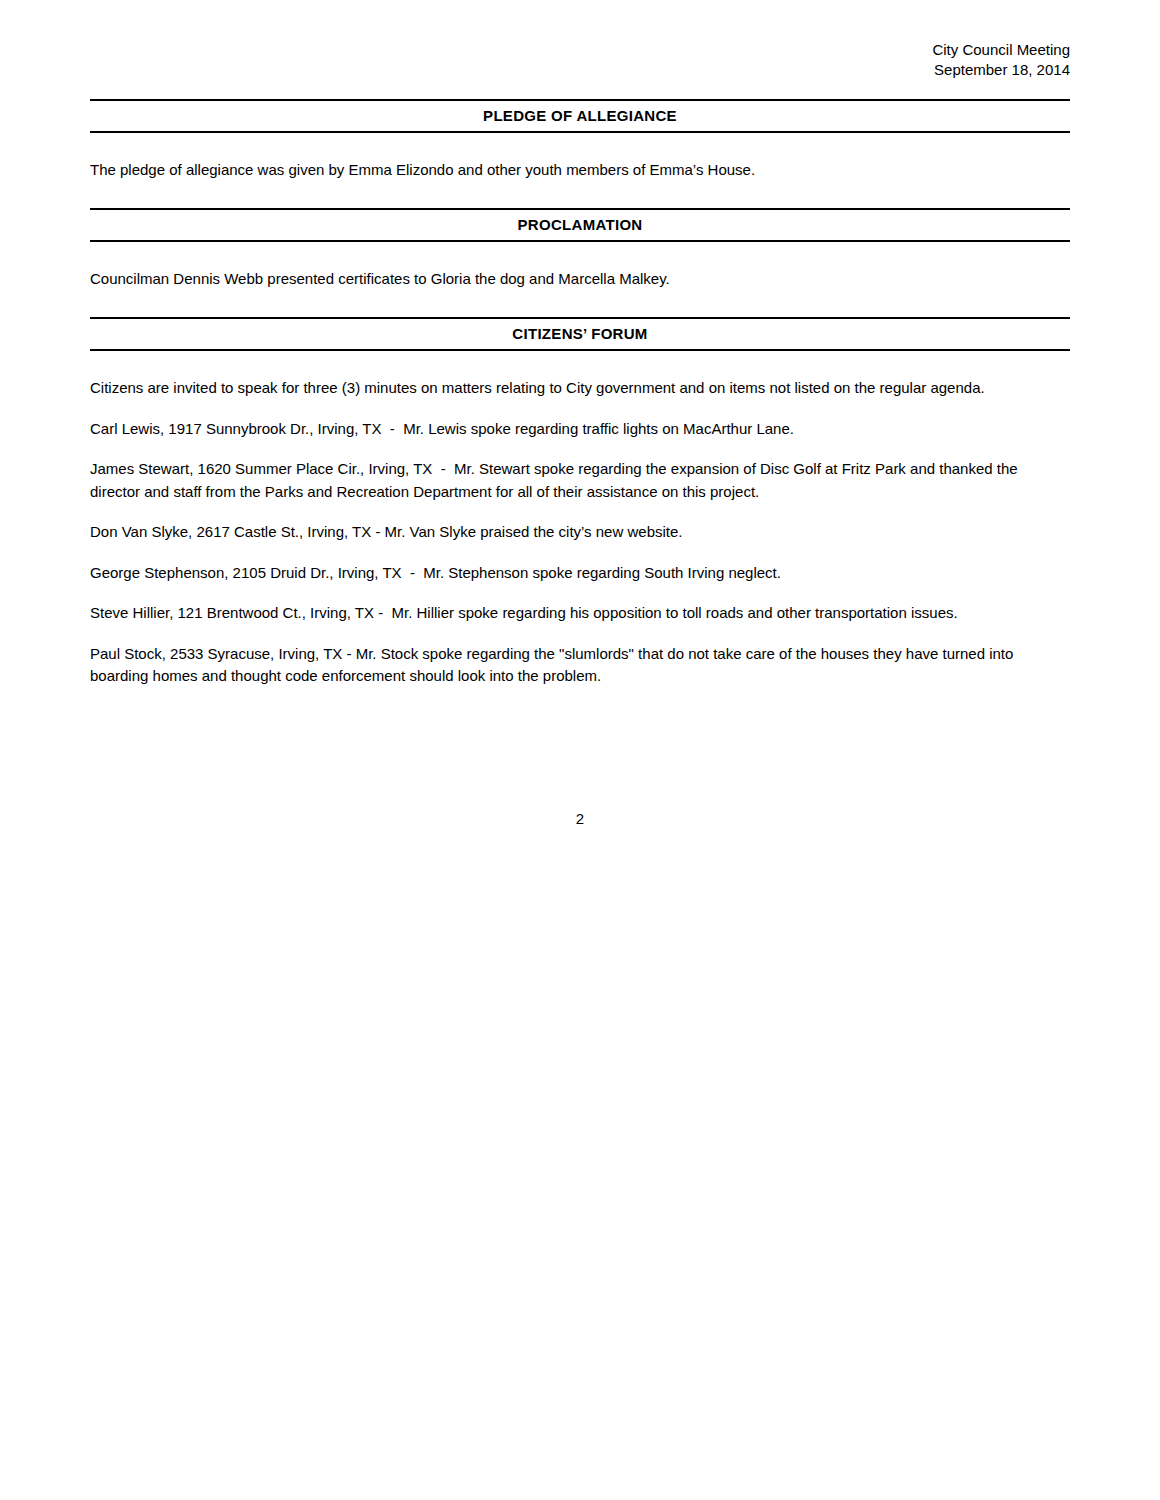City Council Meeting
September 18, 2014
PLEDGE OF ALLEGIANCE
The pledge of allegiance was given by Emma Elizondo and other youth members of Emma’s House.
PROCLAMATION
Councilman Dennis Webb presented certificates to Gloria the dog and Marcella Malkey.
CITIZENS’ FORUM
Citizens are invited to speak for three (3) minutes on matters relating to City government and on items not listed on the regular agenda.
Carl Lewis, 1917 Sunnybrook Dr., Irving, TX - Mr. Lewis spoke regarding traffic lights on MacArthur Lane.
James Stewart, 1620 Summer Place Cir., Irving, TX - Mr. Stewart spoke regarding the expansion of Disc Golf at Fritz Park and thanked the director and staff from the Parks and Recreation Department for all of their assistance on this project.
Don Van Slyke, 2617 Castle St., Irving, TX - Mr. Van Slyke praised the city’s new website.
George Stephenson, 2105 Druid Dr., Irving, TX - Mr. Stephenson spoke regarding South Irving neglect.
Steve Hillier, 121 Brentwood Ct., Irving, TX - Mr. Hillier spoke regarding his opposition to toll roads and other transportation issues.
Paul Stock, 2533 Syracuse, Irving, TX - Mr. Stock spoke regarding the "slumlords" that do not take care of the houses they have turned into boarding homes and thought code enforcement should look into the problem.
2